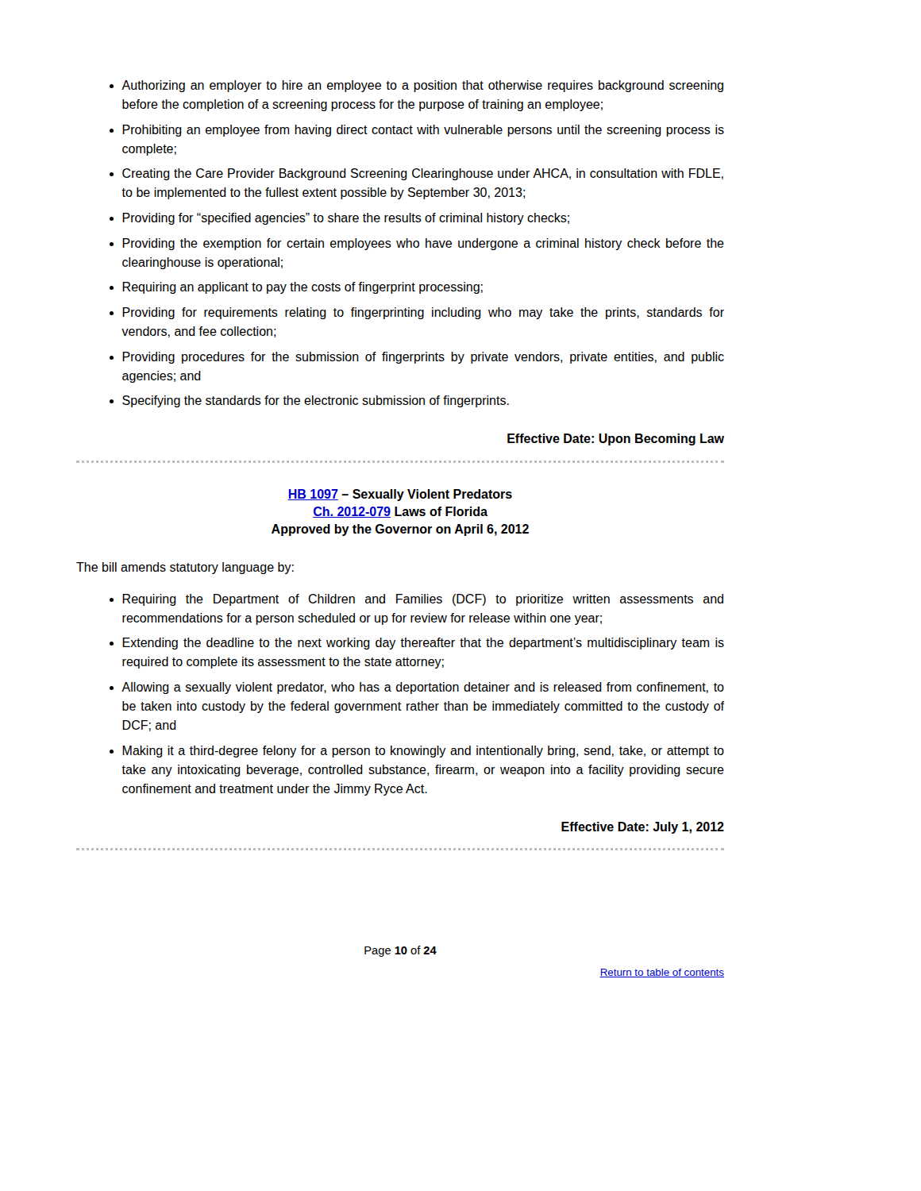Authorizing an employer to hire an employee to a position that otherwise requires background screening before the completion of a screening process for the purpose of training an employee;
Prohibiting an employee from having direct contact with vulnerable persons until the screening process is complete;
Creating the Care Provider Background Screening Clearinghouse under AHCA, in consultation with FDLE, to be implemented to the fullest extent possible by September 30, 2013;
Providing for “specified agencies” to share the results of criminal history checks;
Providing the exemption for certain employees who have undergone a criminal history check before the clearinghouse is operational;
Requiring an applicant to pay the costs of fingerprint processing;
Providing for requirements relating to fingerprinting including who may take the prints, standards for vendors, and fee collection;
Providing procedures for the submission of fingerprints by private vendors, private entities, and public agencies; and
Specifying the standards for the electronic submission of fingerprints.
Effective Date: Upon Becoming Law
HB 1097 – Sexually Violent Predators
Ch. 2012-079 Laws of Florida
Approved by the Governor on April 6, 2012
The bill amends statutory language by:
Requiring the Department of Children and Families (DCF) to prioritize written assessments and recommendations for a person scheduled or up for review for release within one year;
Extending the deadline to the next working day thereafter that the department’s multidisciplinary team is required to complete its assessment to the state attorney;
Allowing a sexually violent predator, who has a deportation detainer and is released from confinement, to be taken into custody by the federal government rather than be immediately committed to the custody of DCF; and
Making it a third-degree felony for a person to knowingly and intentionally bring, send, take, or attempt to take any intoxicating beverage, controlled substance, firearm, or weapon into a facility providing secure confinement and treatment under the Jimmy Ryce Act.
Effective Date: July 1, 2012
Page 10 of 24
Return to table of contents